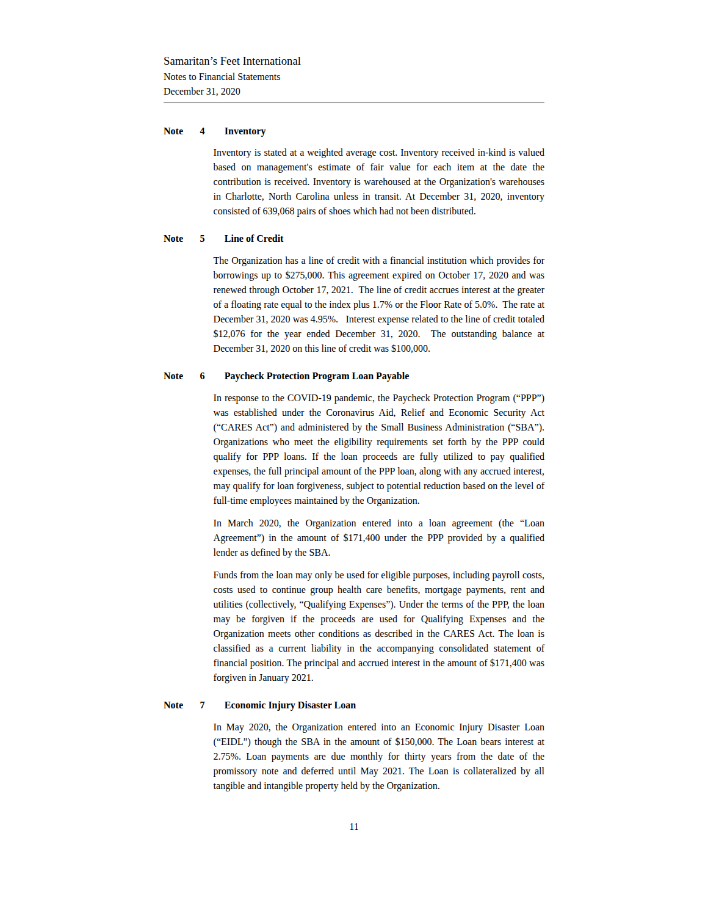Samaritan’s Feet International
Notes to Financial Statements
December 31, 2020
Note 4 Inventory
Inventory is stated at a weighted average cost. Inventory received in-kind is valued based on management's estimate of fair value for each item at the date the contribution is received. Inventory is warehoused at the Organization's warehouses in Charlotte, North Carolina unless in transit. At December 31, 2020, inventory consisted of 639,068 pairs of shoes which had not been distributed.
Note 5 Line of Credit
The Organization has a line of credit with a financial institution which provides for borrowings up to $275,000. This agreement expired on October 17, 2020 and was renewed through October 17, 2021. The line of credit accrues interest at the greater of a floating rate equal to the index plus 1.7% or the Floor Rate of 5.0%. The rate at December 31, 2020 was 4.95%. Interest expense related to the line of credit totaled $12,076 for the year ended December 31, 2020. The outstanding balance at December 31, 2020 on this line of credit was $100,000.
Note 6 Paycheck Protection Program Loan Payable
In response to the COVID-19 pandemic, the Paycheck Protection Program (“PPP”) was established under the Coronavirus Aid, Relief and Economic Security Act (“CARES Act”) and administered by the Small Business Administration (“SBA”). Organizations who meet the eligibility requirements set forth by the PPP could qualify for PPP loans. If the loan proceeds are fully utilized to pay qualified expenses, the full principal amount of the PPP loan, along with any accrued interest, may qualify for loan forgiveness, subject to potential reduction based on the level of full-time employees maintained by the Organization.
In March 2020, the Organization entered into a loan agreement (the “Loan Agreement”) in the amount of $171,400 under the PPP provided by a qualified lender as defined by the SBA.
Funds from the loan may only be used for eligible purposes, including payroll costs, costs used to continue group health care benefits, mortgage payments, rent and utilities (collectively, “Qualifying Expenses”). Under the terms of the PPP, the loan may be forgiven if the proceeds are used for Qualifying Expenses and the Organization meets other conditions as described in the CARES Act. The loan is classified as a current liability in the accompanying consolidated statement of financial position. The principal and accrued interest in the amount of $171,400 was forgiven in January 2021.
Note 7 Economic Injury Disaster Loan
In May 2020, the Organization entered into an Economic Injury Disaster Loan (“EIDL”) though the SBA in the amount of $150,000. The Loan bears interest at 2.75%. Loan payments are due monthly for thirty years from the date of the promissory note and deferred until May 2021. The Loan is collateralized by all tangible and intangible property held by the Organization.
11